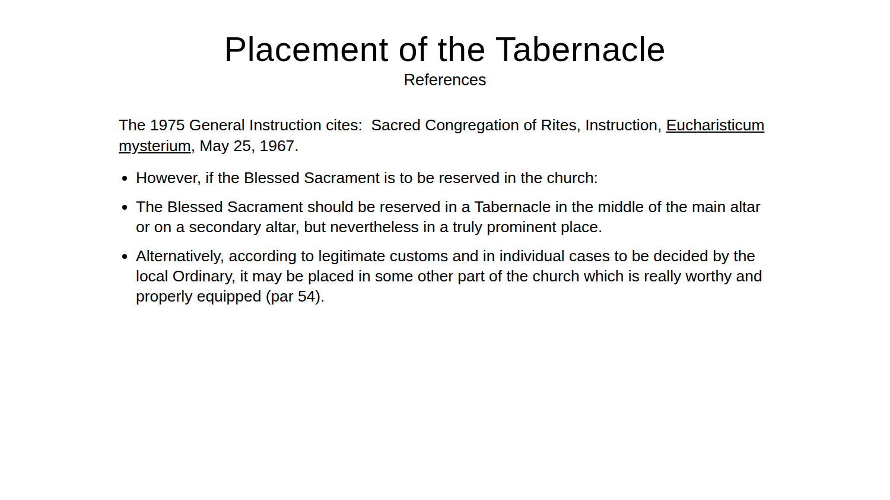Placement of the Tabernacle
References
The 1975 General Instruction cites: Sacred Congregation of Rites, Instruction, Eucharisticum mysterium, May 25, 1967.
However, if the Blessed Sacrament is to be reserved in the church:
The Blessed Sacrament should be reserved in a Tabernacle in the middle of the main altar or on a secondary altar, but nevertheless in a truly prominent place.
Alternatively, according to legitimate customs and in individual cases to be decided by the local Ordinary, it may be placed in some other part of the church which is really worthy and properly equipped (par 54).